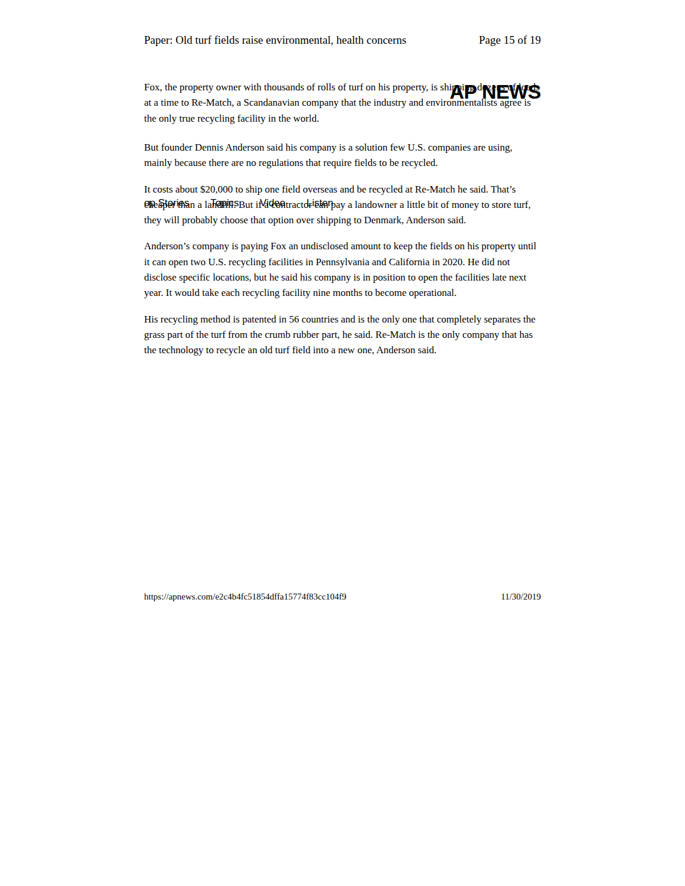Paper: Old turf fields raise environmental, health concerns
Page 15 of 19
AP NEWS
op Stories Topics Video Listen
Fox, the property owner with thousands of rolls of turf on his property, is shipping dozens of loads at a time to Re-Match, a Scandanavian company that the industry and environmentalists agree is the only true recycling facility in the world.
But founder Dennis Anderson said his company is a solution few U.S. companies are using, mainly because there are no regulations that require fields to be recycled.
It costs about $20,000 to ship one field overseas and be recycled at Re-Match he said. That’s cheaper than a landfill. But if a contractor can pay a landowner a little bit of money to store turf, they will probably choose that option over shipping to Denmark, Anderson said.
Anderson’s company is paying Fox an undisclosed amount to keep the fields on his property until it can open two U.S. recycling facilities in Pennsylvania and California in 2020. He did not disclose specific locations, but he said his company is in position to open the facilities late next year. It would take each recycling facility nine months to become operational.
His recycling method is patented in 56 countries and is the only one that completely separates the grass part of the turf from the crumb rubber part, he said. Re-Match is the only company that has the technology to recycle an old turf field into a new one, Anderson said.
https://apnews.com/e2c4b4fc51854dffa15774f83cc104f9
11/30/2019